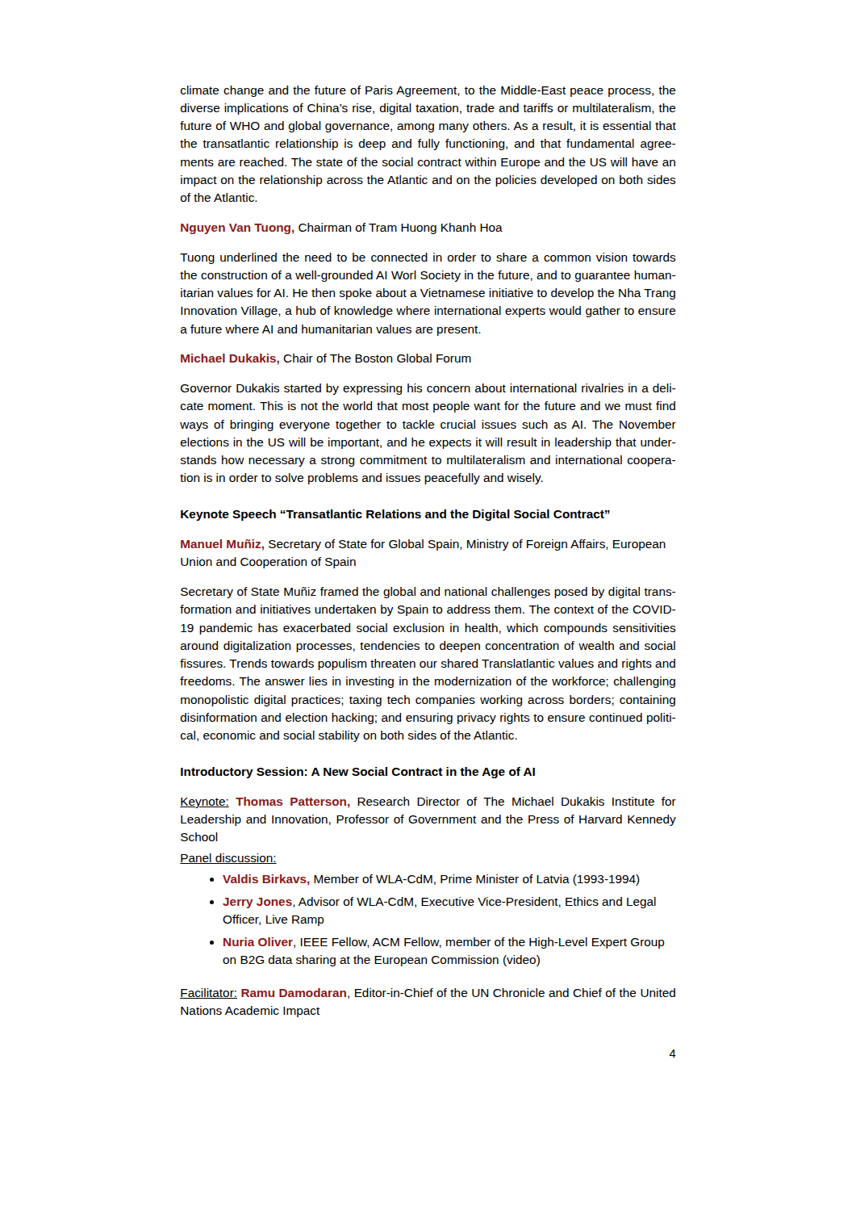climate change and the future of Paris Agreement, to the Middle-East peace process, the diverse implications of China’s rise, digital taxation, trade and tariffs or multilateralism, the future of WHO and global governance, among many others. As a result, it is essential that the transatlantic relationship is deep and fully functioning, and that fundamental agreements are reached. The state of the social contract within Europe and the US will have an impact on the relationship across the Atlantic and on the policies developed on both sides of the Atlantic.
Nguyen Van Tuong, Chairman of Tram Huong Khanh Hoa
Tuong underlined the need to be connected in order to share a common vision towards the construction of a well-grounded AI Worl Society in the future, and to guarantee humanitarian values for AI. He then spoke about a Vietnamese initiative to develop the Nha Trang Innovation Village, a hub of knowledge where international experts would gather to ensure a future where AI and humanitarian values are present.
Michael Dukakis, Chair of The Boston Global Forum
Governor Dukakis started by expressing his concern about international rivalries in a delicate moment. This is not the world that most people want for the future and we must find ways of bringing everyone together to tackle crucial issues such as AI. The November elections in the US will be important, and he expects it will result in leadership that understands how necessary a strong commitment to multilateralism and international cooperation is in order to solve problems and issues peacefully and wisely.
Keynote Speech “Transatlantic Relations and the Digital Social Contract”
Manuel Muñiz, Secretary of State for Global Spain, Ministry of Foreign Affairs, European
Union and Cooperation of Spain
Secretary of State Muñiz framed the global and national challenges posed by digital transformation and initiatives undertaken by Spain to address them. The context of the COVID-19 pandemic has exacerbated social exclusion in health, which compounds sensitivities around digitalization processes, tendencies to deepen concentration of wealth and social fissures. Trends towards populism threaten our shared Translatlantic values and rights and freedoms. The answer lies in investing in the modernization of the workforce; challenging monopolistic digital practices; taxing tech companies working across borders; containing disinformation and election hacking; and ensuring privacy rights to ensure continued political, economic and social stability on both sides of the Atlantic.
Introductory Session: A New Social Contract in the Age of AI
Keynote: Thomas Patterson, Research Director of The Michael Dukakis Institute for Leadership and Innovation, Professor of Government and the Press of Harvard Kennedy School
Panel discussion:
Valdis Birkavs, Member of WLA-CdM, Prime Minister of Latvia (1993-1994)
Jerry Jones, Advisor of WLA-CdM, Executive Vice-President, Ethics and Legal Officer, Live Ramp
Nuria Oliver, IEEE Fellow, ACM Fellow, member of the High-Level Expert Group on B2G data sharing at the European Commission (video)
Facilitator: Ramu Damodaran, Editor-in-Chief of the UN Chronicle and Chief of the United Nations Academic Impact
4